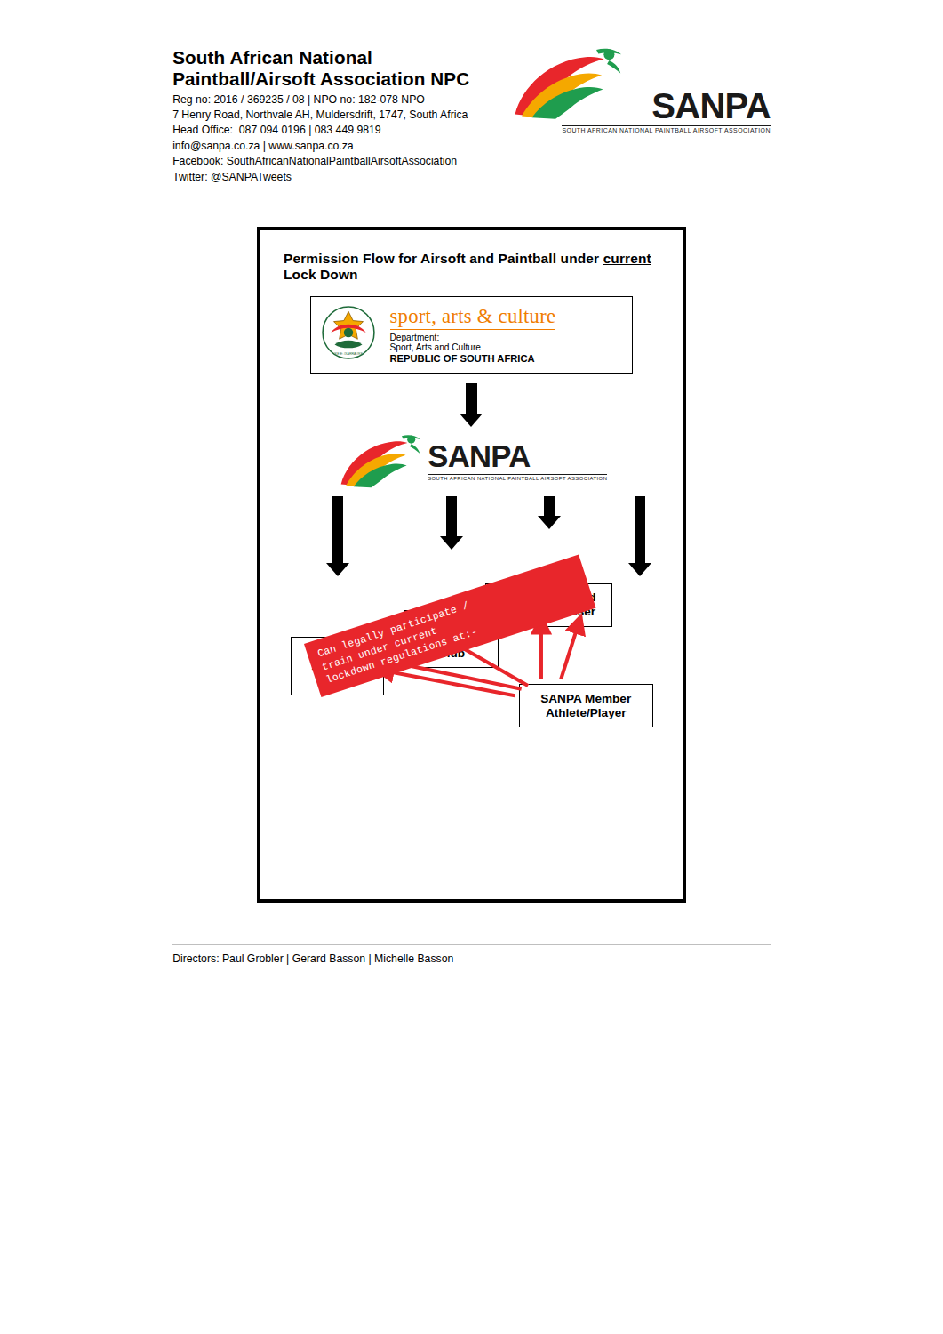South African National Paintball/Airsoft Association NPC
Reg no: 2016 / 369235 / 08 | NPO no: 182-078 NPO
7 Henry Road, Northvale AH, Muldersdrift, 1747, South Africa
Head Office: 087 094 0196 | 083 449 9819
info@sanpa.co.za | www.sanpa.co.za
Facebook: SouthAfricanNationalPaintballAirsoftAssociation
Twitter: @SANPATweets
SANPA
SOUTH AFRICAN NATIONAL PAINTBALL AIRSOFT ASSOCIATION
Permission Flow for Airsoft and Paintball under current Lock Down
!KE E: /XARRA //KE
sport, arts & culture
Department:
Sport, Arts and Culture
REPUBLIC OF SOUTH AFRICA
SANPA
SOUTH AFRICAN NATIONAL PAINTBALL AIRSOFT ASSOCIATION
SANPA affiliated
Event Organiser
SANPA
Affiliated
Club
SANPA
Affiliated
Field
SANPA Member
Athlete/Player
Can legally participate /
train under current
lockdown regulations at:-
Directors: Paul Grobler | Gerard Basson | Michelle Basson